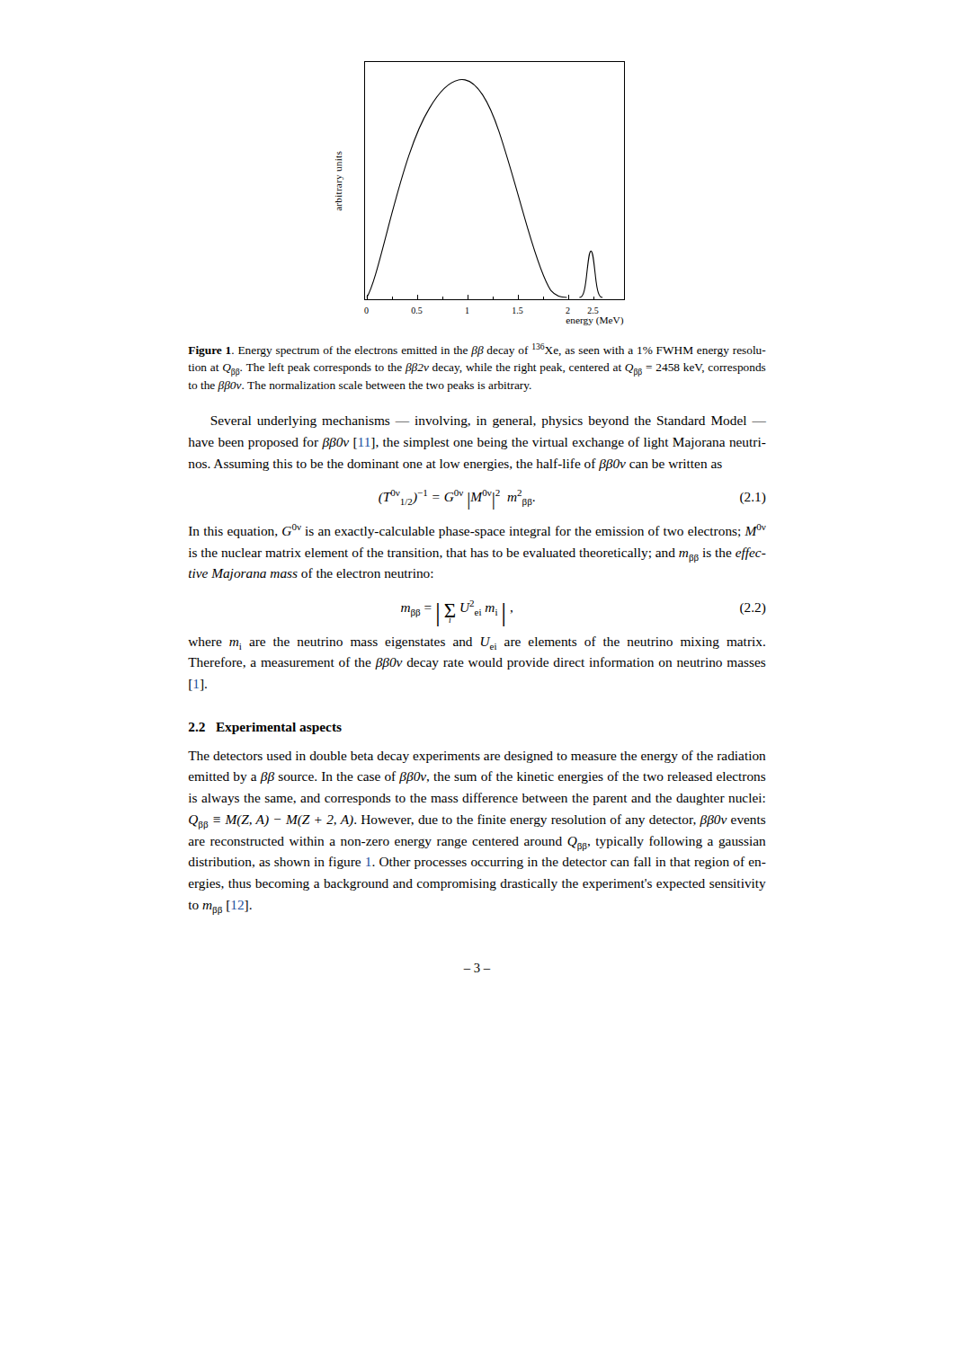arbitrary units
0 0.5 1 1.5 2 2.5
energy (MeV)
Figure 1. Energy spectrum of the electrons emitted in the ββ decay of 136Xe, as seen with a 1% FWHM energy resolution at Qββ. The left peak corresponds to the ββ2ν decay, while the right peak, centered at Qββ = 2458 keV, corresponds to the ββ0ν. The normalization scale between the two peaks is arbitrary.
Several underlying mechanisms — involving, in general, physics beyond the Standard Model — have been proposed for ββ0ν [11], the simplest one being the virtual exchange of light Majorana neutrinos. Assuming this to be the dominant one at low energies, the half-life of ββ0ν can be written as
(T0ν1/2)−1 = G0ν |M0ν|2 m2ββ.
(2.1)
In this equation, G0ν is an exactly-calculable phase-space integral for the emission of two electrons; M0ν is the nuclear matrix element of the transition, that has to be evaluated theoretically; and mββ is the effective Majorana mass of the electron neutrino:
mββ = | Σi U2ei mi | ,
(2.2)
where mi are the neutrino mass eigenstates and Uei are elements of the neutrino mixing matrix. Therefore, a measurement of the ββ0ν decay rate would provide direct information on neutrino masses [1].
2.2 Experimental aspects
The detectors used in double beta decay experiments are designed to measure the energy of the radiation emitted by a ββ source. In the case of ββ0ν, the sum of the kinetic energies of the two released electrons is always the same, and corresponds to the mass difference between the parent and the daughter nuclei: Qββ ≡ M(Z, A) − M(Z + 2, A). However, due to the finite energy resolution of any detector, ββ0ν events are reconstructed within a non-zero energy range centered around Qββ, typically following a gaussian distribution, as shown in figure 1. Other processes occurring in the detector can fall in that region of energies, thus becoming a background and compromising drastically the experiment's expected sensitivity to mββ [12].
– 3 –